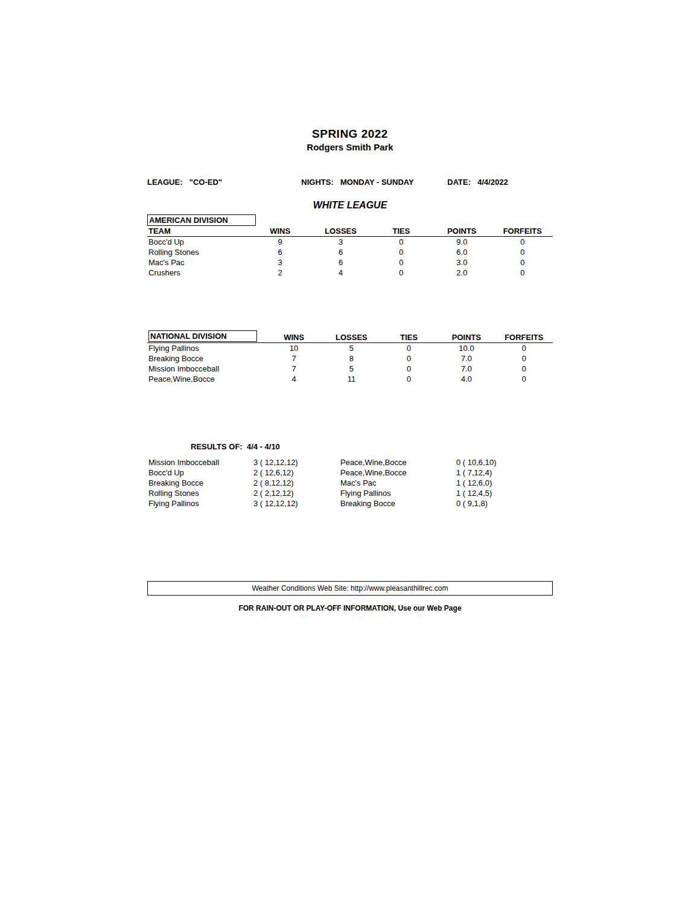SPRING 2022
Rodgers Smith Park
| LEAGUE: "CO-ED" | NIGHTS: MONDAY - SUNDAY | DATE: 4/4/2022 |
WHITE LEAGUE
AMERICAN DIVISION
| TEAM | WINS | LOSSES | TIES | POINTS | FORFEITS |
| --- | --- | --- | --- | --- | --- |
| Bocc'd Up | 9 | 3 | 0 | 9.0 | 0 |
| Rolling Stones | 6 | 6 | 0 | 6.0 | 0 |
| Mac's Pac | 3 | 6 | 0 | 3.0 | 0 |
| Crushers | 2 | 4 | 0 | 2.0 | 0 |
| NATIONAL DIVISION | WINS | LOSSES | TIES | POINTS | FORFEITS |
| --- | --- | --- | --- | --- | --- |
| Flying Pallinos | 10 | 5 | 0 | 10.0 | 0 |
| Breaking Bocce | 7 | 8 | 0 | 7.0 | 0 |
| Mission Imbocceball | 7 | 5 | 0 | 7.0 | 0 |
| Peace,Wine,Bocce | 4 | 11 | 0 | 4.0 | 0 |
RESULTS OF: 4/4 - 4/10
| Mission Imbocceball | 3 ( 12,12,12) | Peace,Wine,Bocce | 0 ( 10,6,10) |
| Bocc'd Up | 2 ( 12,6,12) | Peace,Wine,Bocce | 1 ( 7,12,4) |
| Breaking Bocce | 2 ( 8,12,12) | Mac's Pac | 1 ( 12,6,0) |
| Rolling Stones | 2 ( 2,12,12) | Flying Pallinos | 1 ( 12,4,5) |
| Flying Pallinos | 3 ( 12,12,12) | Breaking Bocce | 0 ( 9,1,8) |
Weather Conditions Web Site: http://www.pleasanthillrec.com
FOR RAIN-OUT OR PLAY-OFF INFORMATION, Use our Web Page